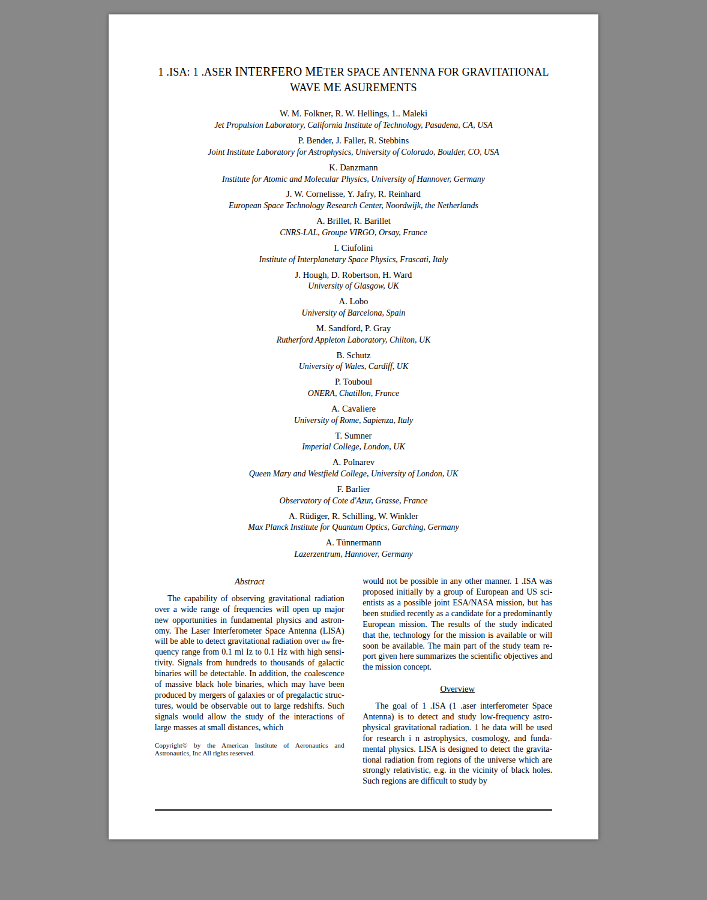1 .ISA: 1 .ASER INTERFERO METER SPACE ANTENNA FOR GRAVITATIONAL WAVE ME ASUREMENTS
W. M. Folkner, R. W. Hellings, 1.. Maleki
Jet Propulsion Laboratory, California Institute of Technology, Pasadena, CA, USA
P. Bender, J. Faller, R. Stebbins
Joint Institute Laboratory for Astrophysics, University of Colorado, Boulder, CO, USA
K. Danzmann
Institute for Atomic and Molecular Physics, University of Hannover, Germany
J. W. Cornelisse, Y. Jafry, R. Reinhard
European Space Technology Research Center, Noordwijk, the Netherlands
A. Brillet, R. Barillet
CNRS-LAL, Groupe VIRGO, Orsay, France
I. Ciufolini
Institute of Interplanetary Space Physics, Frascati, Italy
J. Hough, D. Robertson, H. Ward
University of Glasgow, UK
A. Lobo
University of Barcelona, Spain
M. Sandford, P. Gray
Rutherford Appleton Laboratory, Chilton, UK
B. Schutz
University of Wales, Cardiff, UK
P. Touboul
ONERA, Chatillon, France
A. Cavaliere
University of Rome, Sapienza, Italy
T. Sumner
Imperial College, London, UK
A. Polnarev
Queen Mary and Westfield College, University of London, UK
F. Barlier
Observatory of Cote d'Azur, Grasse, France
A. Rüdiger, R. Schilling, W. Winkler
Max Planck Institute for Quantum Optics, Garching, Germany
A. Tünnermann
Lazerzentrum, Hannover, Germany
Abstract
The capability of observing gravitational radiation over a wide range of frequencies will open up major new opportunities in fundamental physics and astronomy. The Laser Interferometer Space Antenna (LISA) will be able to detect gravitational radiation over the frequency range from 0.1 ml Iz to 0.1 Hz with high sensitivity. Signals from hundreds to thousands of galactic binaries will be detectable. In addition, the coalescence of massive black hole binaries, which may have been produced by mergers of galaxies or of pregalactic structures, would be observable out to large redshifts. Such signals would allow the study of the interactions of large masses at small distances, which
Copyright© by the American Institute of Aeronautics and Astronautics, Inc All rights reserved.
would not be possible in any other manner. 1 .ISA was proposed initially by a group of European and US scientists as a possible joint ESA/NASA mission, but has been studied recently as a candidate for a predominantly European mission. The results of the study indicated that the, technology for the mission is available or will soon be available. The main part of the study team report given here summarizes the scientific objectives and the mission concept.
Overview
The goal of 1 .ISA (1 .aser interferometer Space Antenna) is to detect and study low-frequency astrophysical gravitational radiation. 1 he data will be used for research i n astrophysics, cosmology, and fundamental physics. LISA is designed to detect the gravitational radiation from regions of the universe which are strongly relativistic, e.g. in the vicinity of black holes. Such regions are difficult to study by